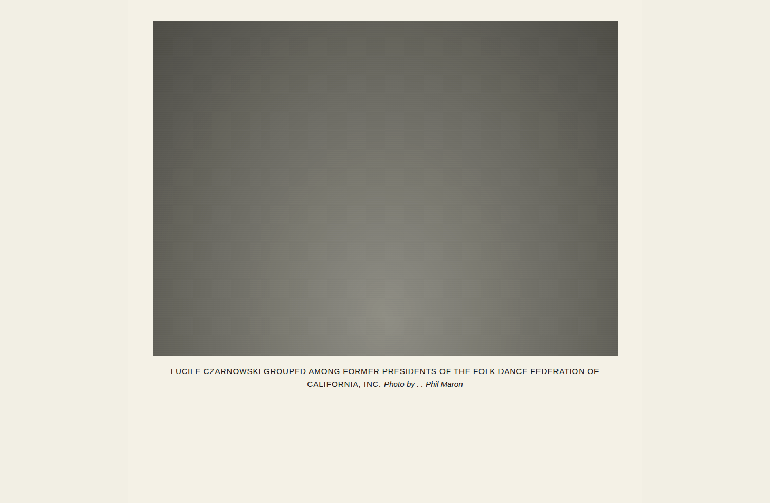Group photograph of folk dance federation presidents
Lucile Czarnowski grouped among former presidents of the Folk Dance Federation of California, Inc. Photo by . . Phil Maron